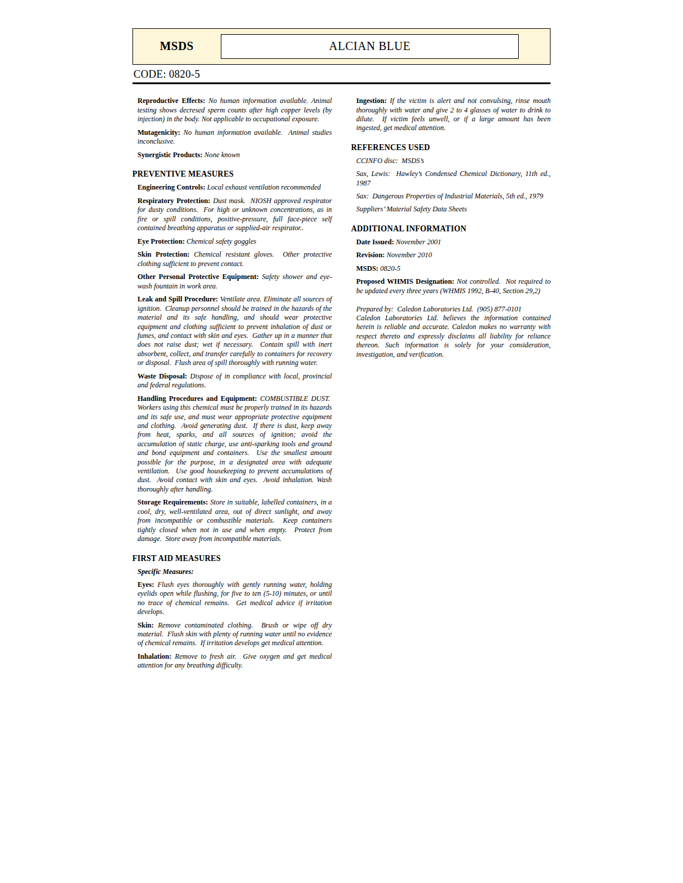MSDS
ALCIAN BLUE
CODE: 0820-5
Reproductive Effects: No human information available. Animal testing shows decresed sperm counts after high copper levels (by injection) in the body. Not applicable to occupational exposure.
Mutagenicity: No human information available. Animal studies inconclusive.
Synergistic Products: None known
Preventive Measures
Engineering Controls: Local exhaust ventilation recommended
Respiratory Protection: Dust mask. NIOSH approved respirator for dusty conditions. For high or unknown concentrations, as in fire or spill conditions, positive-pressure, full face-piece self contained breathing apparatus or supplied-air respirator..
Eye Protection: Chemical safety goggles
Skin Protection: Chemical resistant gloves. Other protective clothing sufficient to prevent contact.
Other Personal Protective Equipment: Safety shower and eye-wash fountain in work area.
Leak and Spill Procedure: Ventilate area. Eliminate all sources of ignition. Cleanup personnel should be trained in the hazards of the material and its safe handling, and should wear protective equipment and clothing sufficient to prevent inhalation of dust or fumes, and contact with skin and eyes. Gather up in a manner that does not raise dust; wet if necessary. Contain spill with inert absorbent, collect, and transfer carefully to containers for recovery or disposal. Flush area of spill thoroughly with running water.
Waste Disposal: Dispose of in compliance with local, provincial and federal regulations.
Handling Procedures and Equipment: COMBUSTIBLE DUST. Workers using this chemical must be properly trained in its hazards and its safe use, and must wear appropriate protective equipment and clothing. Avoid generating dust. If there is dust, keep away from heat, sparks, and all sources of ignition; avoid the accumulation of static charge, use anti-sparking tools and ground and bond equipment and containers. Use the smallest amount possible for the purpose, in a designated area with adequate ventilation. Use good housekeeping to prevent accumulations of dust. Avoid contact with skin and eyes. Avoid inhalation. Wash thoroughly after handling.
Storage Requirements: Store in suitable, labelled containers, in a cool, dry, well-ventilated area, out of direct sunlight, and away from incompatible or combustible materials. Keep containers tightly closed when not in use and when empty. Protect from damage. Store away from incompatible materials.
First Aid Measures
Specific Measures:
Eyes: Flush eyes thoroughly with gently running water, holding eyelids open while flushing, for five to ten (5-10) minutes, or until no trace of chemical remains. Get medical advice if irritation develops.
Skin: Remove contaminated clothing. Brush or wipe off dry material. Flush skin with plenty of running water until no evidence of chemical remains. If irritation develops get medical attention.
Inhalation: Remove to fresh air. Give oxygen and get medical attention for any breathing difficulty.
Ingestion: If the victim is alert and not convulsing, rinse mouth thoroughly with water and give 2 to 4 glasses of water to drink to dilute. If victim feels unwell, or if a large amount has been ingested, get medical attention.
References Used
CCINFO disc: MSDS’s
Sax, Lewis: Hawley’s Condensed Chemical Dictionary, 11th ed., 1987
Sax: Dangerous Properties of Industrial Materials, 5th ed., 1979
Suppliers’ Material Safety Data Sheets
Additional Information
Date Issued: November 2001
Revision: November 2010
MSDS: 0820-5
Proposed WHMIS Designation: Not controlled. Not required to be updated every three years (WHMIS 1992, B-40, Section 29,2)
Prepared by: Caledon Laboratories Ltd. (905) 877-0101
Caledon Laboratories Ltd. believes the information contained herein is reliable and accurate. Caledon makes no warranty with respect thereto and expressly disclaims all liability for reliance thereon. Such information is solely for your consideration, investigation, and verification.